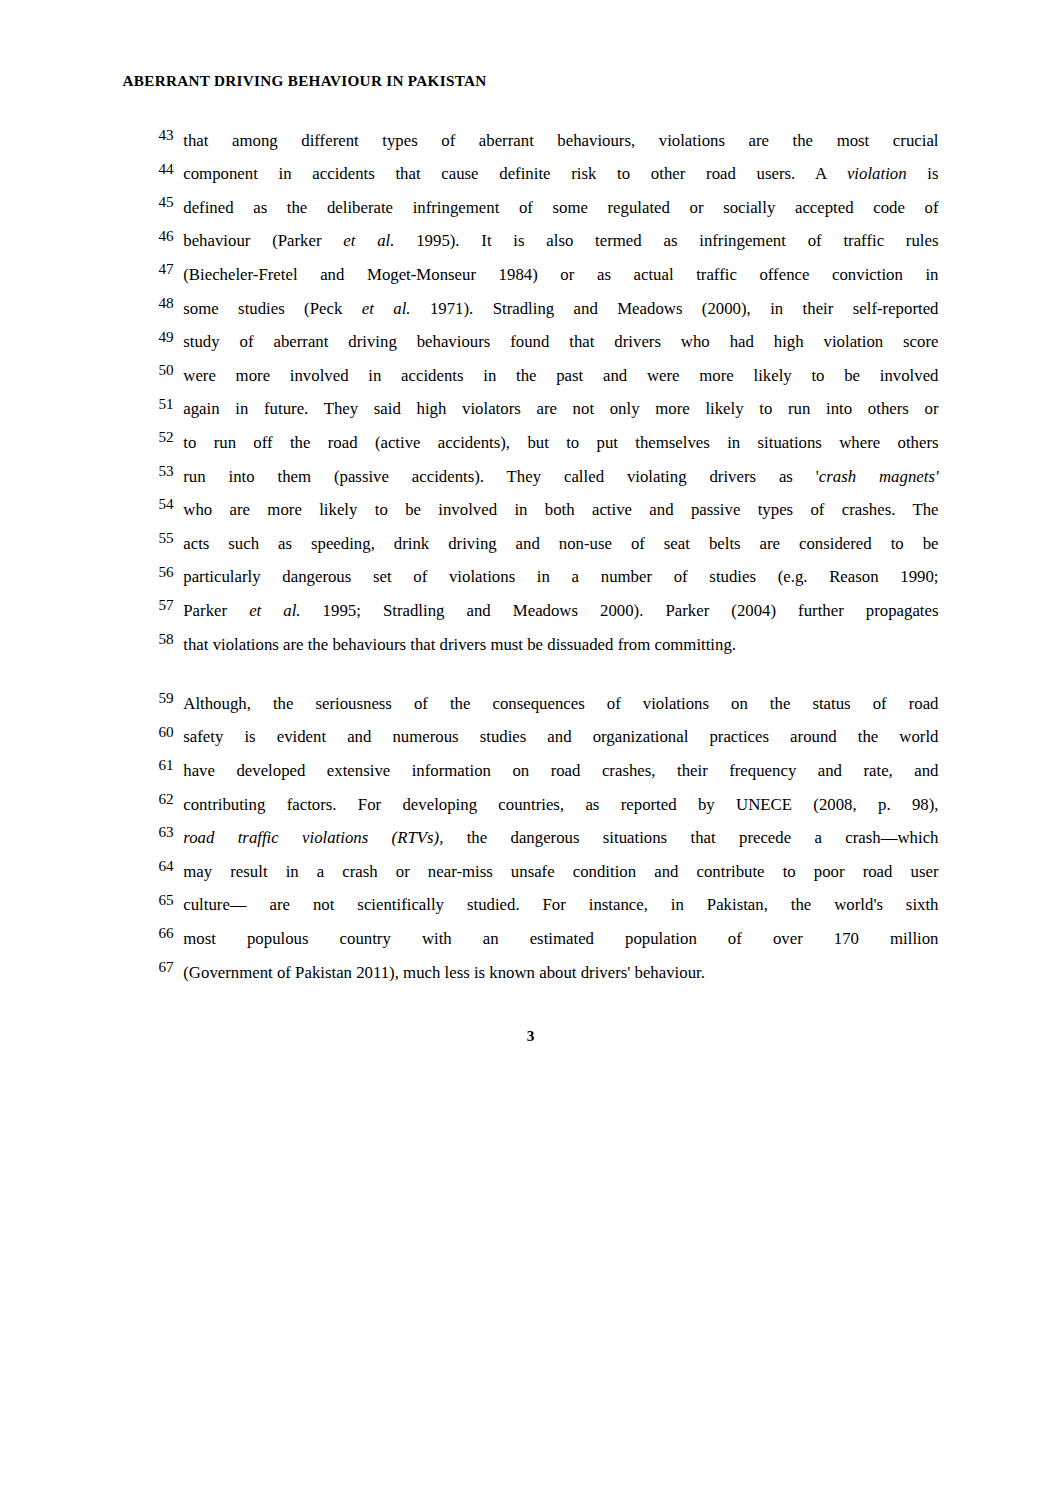ABERRANT DRIVING BEHAVIOUR IN PAKISTAN
43 that among different types of aberrant behaviours, violations are the most crucial
44 component in accidents that cause definite risk to other road users. A violation is
45 defined as the deliberate infringement of some regulated or socially accepted code of
46 behaviour (Parker et al. 1995). It is also termed as infringement of traffic rules
47(Biecheler-Fretel and Moget-Monseur 1984) or as actual traffic offence conviction in
48 some studies (Peck et al. 1971). Stradling and Meadows (2000), in their self-reported
49 study of aberrant driving behaviours found that drivers who had high violation score
50 were more involved in accidents in the past and were more likely to be involved
51 again in future. They said high violators are not only more likely to run into others or
52 to run off the road (active accidents), but to put themselves in situations where others
53 run into them (passive accidents). They called violating drivers as 'crash magnets'
54 who are more likely to be involved in both active and passive types of crashes. The
55 acts such as speeding, drink driving and non-use of seat belts are considered to be
56 particularly dangerous set of violations in a number of studies (e.g. Reason 1990;
57 Parker et al. 1995; Stradling and Meadows 2000). Parker (2004) further propagates
58 that violations are the behaviours that drivers must be dissuaded from committing.
59 Although, the seriousness of the consequences of violations on the status of road
60 safety is evident and numerous studies and organizational practices around the world
61 have developed extensive information on road crashes, their frequency and rate, and
62 contributing factors. For developing countries, as reported by UNECE (2008, p. 98),
63 road traffic violations (RTVs), the dangerous situations that precede a crash—which
64 may result in a crash or near-miss unsafe condition and contribute to poor road user
65 culture— are not scientifically studied. For instance, in Pakistan, the world's sixth
66 most populous country with an estimated population of over 170 million
67(Government of Pakistan 2011), much less is known about drivers' behaviour.
3